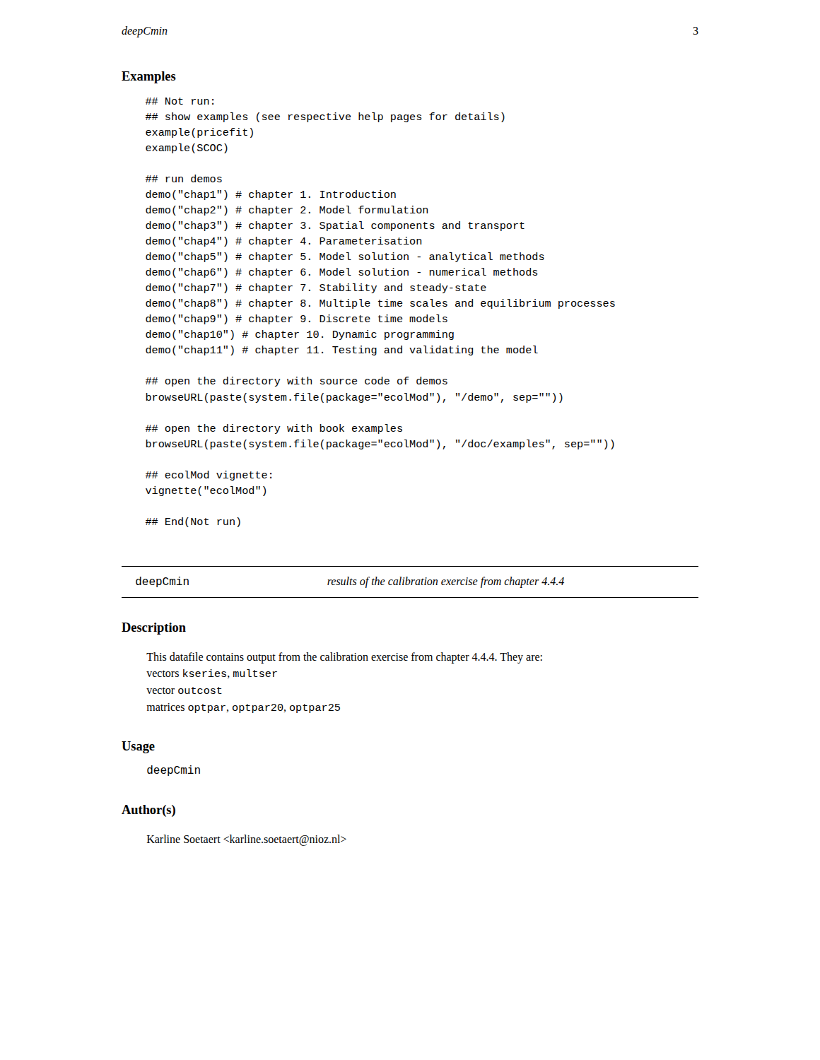deepCmin 3
Examples
## Not run:
## show examples (see respective help pages for details)
example(pricefit)
example(SCOC)

## run demos
demo("chap1") # chapter 1. Introduction
demo("chap2") # chapter 2. Model formulation
demo("chap3") # chapter 3. Spatial components and transport
demo("chap4") # chapter 4. Parameterisation
demo("chap5") # chapter 5. Model solution - analytical methods
demo("chap6") # chapter 6. Model solution - numerical methods
demo("chap7") # chapter 7. Stability and steady-state
demo("chap8") # chapter 8. Multiple time scales and equilibrium processes
demo("chap9") # chapter 9. Discrete time models
demo("chap10") # chapter 10. Dynamic programming
demo("chap11") # chapter 11. Testing and validating the model

## open the directory with source code of demos
browseURL(paste(system.file(package="ecolMod"), "/demo", sep=""))

## open the directory with book examples
browseURL(paste(system.file(package="ecolMod"), "/doc/examples", sep=""))

## ecolMod vignette:
vignette("ecolMod")

## End(Not run)
deepCmin results of the calibration exercise from chapter 4.4.4
Description
This datafile contains output from the calibration exercise from chapter 4.4.4. They are:
vectors kseries, multser
vector outcost
matrices optpar, optpar20, optpar25
Usage
deepCmin
Author(s)
Karline Soetaert <karline.soetaert@nioz.nl>